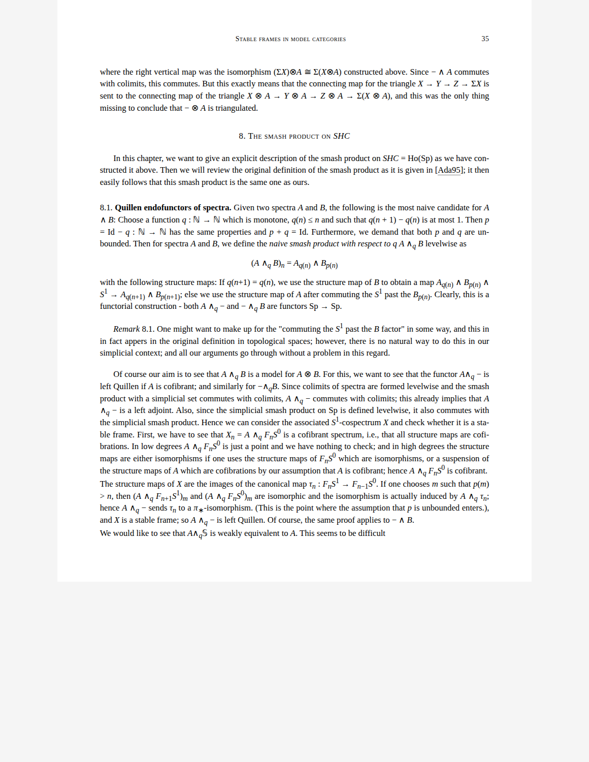Stable frames in model categories 35
where the right vertical map was the isomorphism (ΣX)⊗A ≅ Σ(X⊗A) constructed above. Since − ∧ A commutes with colimits, this commutes. But this exactly means that the connecting map for the triangle X → Y → Z → ΣX is sent to the connecting map of the triangle X ⊗ A → Y ⊗ A → Z ⊗ A → Σ(X ⊗ A), and this was the only thing missing to conclude that − ⊗ A is triangulated.
8. The smash product on SHC
In this chapter, we want to give an explicit description of the smash product on SHC = Ho(Sp) as we have constructed it above. Then we will review the original definition of the smash product as it is given in [Ada95]; it then easily follows that this smash product is the same one as ours.
8.1. Quillen endofunctors of spectra.
Given two spectra A and B, the following is the most naive candidate for A ∧ B: Choose a function q : ℕ → ℕ which is monotone, q(n) ≤ n and such that q(n + 1) − q(n) is at most 1. Then p = Id − q : ℕ → ℕ has the same properties and p + q = Id. Furthermore, we demand that both p and q are unbounded. Then for spectra A and B, we define the naive smash product with respect to q A ∧q B levelwise as
(A ∧q B)n = Aq(n) ∧ Bp(n)
with the following structure maps: If q(n+1) = q(n), we use the structure map of B to obtain a map Aq(n) ∧ Bp(n) ∧ S1 → Aq(n+1) ∧ Bp(n+1); else we use the structure map of A after commuting the S1 past the Bp(n). Clearly, this is a functorial construction - both A ∧q − and − ∧q B are functors Sp → Sp.
Remark 8.1. One might want to make up for the "commuting the S1 past the B factor" in some way, and this in in fact appers in the original definition in topological spaces; however, there is no natural way to do this in our simplicial context; and all our arguments go through without a problem in this regard.
Of course our aim is to see that A ∧q B is a model for A ⊗ B. For this, we want to see that the functor A∧q − is left Quillen if A is cofibrant; and similarly for −∧qB. Since colimits of spectra are formed levelwise and the smash product with a simplicial set commutes with colimits, A ∧q − commutes with colimits; this already implies that A ∧q − is a left adjoint. Also, since the simplicial smash product on Sp is defined levelwise, it also commutes with the simplicial smash product. Hence we can consider the associated S1-cospectrum X and check whether it is a stable frame. First, we have to see that Xn = A ∧q FnS0 is a cofibrant spectrum, i.e., that all structure maps are cofibrations. In low degrees A ∧q FnS0 is just a point and we have nothing to check; and in high degrees the structure maps are either isomorphisms if one uses the structure maps of FnS0 which are isomorphisms, or a suspension of the structure maps of A which are cofibrations by our assumption that A is cofibrant; hence A ∧q FnS0 is cofibrant.
The structure maps of X are the images of the canonical map τn : FnS1 → Fn−1S0. If one chooses m such that p(m) > n, then (A ∧q Fn+1S1)m and (A ∧q FnS0)m are isomorphic and the isomorphism is actually induced by A ∧q τn; hence A ∧q − sends τn to a π∗-isomorphism. (This is the point where the assumption that p is unbounded enters.), and X is a stable frame; so A ∧q − is left Quillen. Of course, the same proof applies to − ∧ B.
We would like to see that A∧q𝕊 is weakly equivalent to A. This seems to be difficult